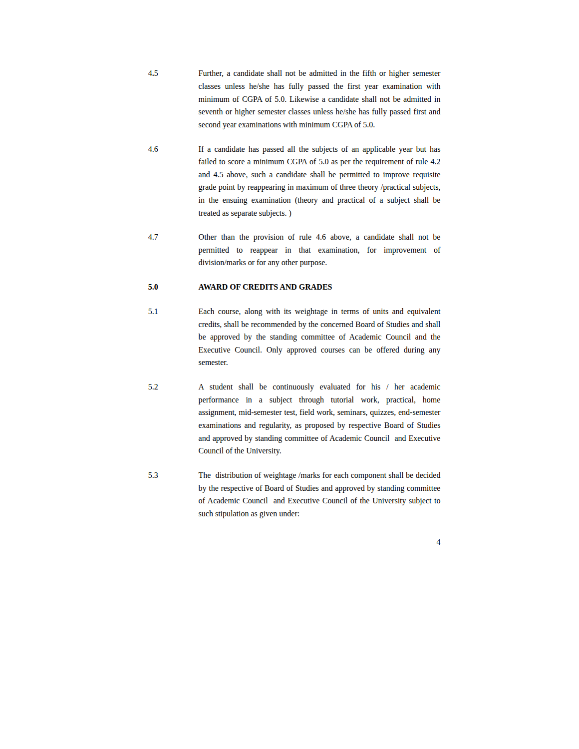4. 5
Further, a candidate shall not be admitted in the fifth or higher semester classes unless he/she has fully passed the first year examination with minimum of CGPA of 5.0. Likewise a candidate shall not be admitted in seventh or higher semester classes unless he/she has fully passed first and second year examinations with minimum CGPA of 5.0.
4.6
If a candidate has passed all the subjects of an applicable year but has failed to score a minimum CGPA of 5.0 as per the requirement of rule 4.2 and 4.5 above, such a candidate shall be permitted to improve requisite grade point by reappearing in maximum of three theory /practical subjects, in the ensuing examination (theory and practical of a subject shall be treated as separate subjects. )
4.7
Other than the provision of rule 4.6 above, a candidate shall not be permitted to reappear in that examination, for improvement of division/marks or for any other purpose.
5.0
AWARD OF CREDITS AND GRADES
5.1
Each course, along with its weightage in terms of units and equivalent credits, shall be recommended by the concerned Board of Studies and shall be approved by the standing committee of Academic Council and the Executive Council. Only approved courses can be offered during any semester.
5.2
A student shall be continuously evaluated for his / her academic performance in a subject through tutorial work, practical, home assignment, mid-semester test, field work, seminars, quizzes, end-semester examinations and regularity, as proposed by respective Board of Studies and approved by standing committee of Academic Council and Executive Council of the University.
5.3
The distribution of weightage /marks for each component shall be decided by the respective of Board of Studies and approved by standing committee of Academic Council and Executive Council of the University subject to such stipulation as given under:
4